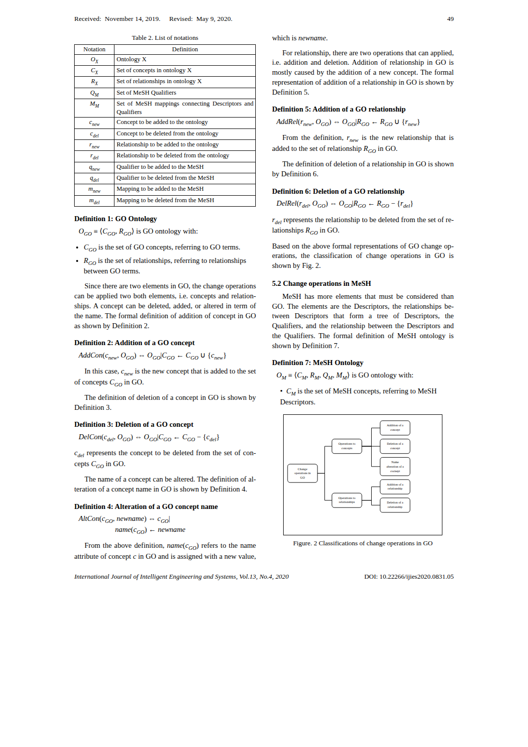Received: November 14, 2019. Revised: May 9, 2020.
49
Table 2. List of notations
| Notation | Definition |
| --- | --- |
| O X | Ontology X |
| C X | Set of concepts in ontology X |
| R X | Set of relationships in ontology X |
| Q M | Set of MeSH Qualifiers |
| M M | Set of MeSH mappings connecting Descriptors and Qualifiers |
| c new | Concept to be added to the ontology |
| c del | Concept to be deleted from the ontology |
| r new | Relationship to be added to the ontology |
| r del | Relationship to be deleted from the ontology |
| q new | Qualifier to be added to the MeSH |
| q del | Qualifier to be deleted from the MeSH |
| m new | Mapping to be added to the MeSH |
| m del | Mapping to be deleted from the MeSH |
Definition 1: GO Ontology
OGO ≡ ⟨CGO, RGO⟩ is GO ontology with:
CGO is the set of GO concepts, referring to GO terms.
RGO is the set of relationships, referring to relationships between GO terms.
Since there are two elements in GO, the change operations can be applied two both elements, i.e. concepts and relationships. A concept can be deleted, added, or altered in term of the name. The formal definition of addition of concept in GO as shown by Definition 2.
Definition 2: Addition of a GO concept
AddCon(cnew, OGO) ⇔ OGO|CGO ← CGO ∪ {cnew}
In this case, cnew is the new concept that is added to the set of concepts CGO in GO.
The definition of deletion of a concept in GO is shown by Definition 3.
Definition 3: Deletion of a GO concept
DelCon(cdel, OGO) ⇔ OGO|CGO ← CGO − {cdel}
cdel represents the concept to be deleted from the set of concepts CGO in GO.
The name of a concept can be altered. The definition of alteration of a concept name in GO is shown by Definition 4.
Definition 4: Alteration of a GO concept name
AltCon(cGO, newname) ⇔ cGO|
name(cGO) ← newname
From the above definition, name(cGO) refers to the name attribute of concept c in GO and is assigned with a new value, which is newname.
For relationship, there are two operations that can applied, i.e. addition and deletion. Addition of relationship in GO is mostly caused by the addition of a new concept. The formal representation of addition of a relationship in GO is shown by Definition 5.
Definition 5: Addition of a GO relationship
AddRel(rnew, OGO) ⇔ OGO|RGO ← RGO ∪ {rnew}
From the definition, rnew is the new relationship that is added to the set of relationship RGO in GO.
The definition of deletion of a relationship in GO is shown by Definition 6.
Definition 6: Deletion of a GO relationship
DelRel(rdel, OGO) ⇔ OGO|RGO ← RGO − {rdel}
rdel represents the relationship to be deleted from the set of relationships RGO in GO.
Based on the above formal representations of GO change operations, the classification of change operations in GO is shown by Fig. 2.
5.2 Change operations in MeSH
MeSH has more elements that must be considered than GO. The elements are the Descriptors, the relationships between Descriptors that form a tree of Descriptors, the Qualifiers, and the relationship between the Descriptors and the Qualifiers. The formal definition of MeSH ontology is shown by Definition 7.
Definition 7: MeSH Ontology
OM ≡ ⟨CM, RM, QM, MM⟩ is GO ontology with:
CM is the set of MeSH concepts, referring to MeSH Descriptors.
Change operations in GO Operations to concepts Operations to relationships Addition of a concept Deletion of a concept Name alteration of a cocnept Addition of a relationship Deletion of a relationship
Figure. 2 Classifications of change operations in GO
International Journal of Intelligent Engineering and Systems, Vol.13, No.4, 2020
DOI: 10.22266/ijies2020.0831.05